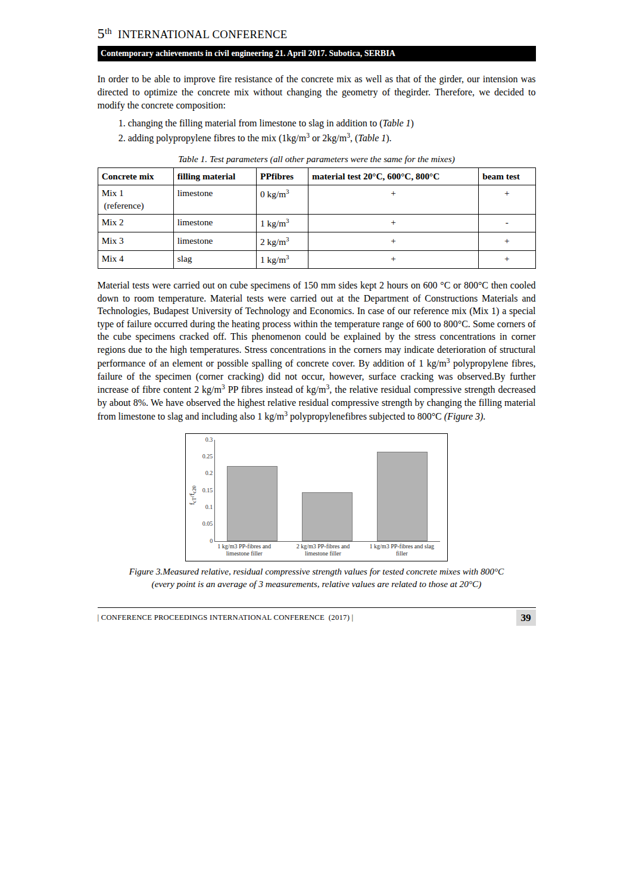5 th INTERNATIONAL CONFERENCE
Contemporary achievements in civil engineering 21. April 2017. Subotica, SERBIA
In order to be able to improve fire resistance of the concrete mix as well as that of the girder, our intension was directed to optimize the concrete mix without changing the geometry of thegirder. Therefore, we decided to modify the concrete composition:
changing the filling material from limestone to slag in addition to (Table 1)
adding polypropylene fibres to the mix (1kg/m3 or 2kg/m3, (Table 1).
Table 1. Test parameters (all other parameters were the same for the mixes)
| Concrete mix | filling material | PPfibres | material test 20°C, 600°C, 800°C | beam test |
| --- | --- | --- | --- | --- |
| Mix 1 (reference) | limestone | 0 kg/m 3 | + | + |
| Mix 2 | limestone | 1 kg/m 3 | + | - |
| Mix 3 | limestone | 2 kg/m 3 | + | + |
| Mix 4 | slag | 1 kg/m 3 | + | + |
Material tests were carried out on cube specimens of 150 mm sides kept 2 hours on 600 °C or 800°C then cooled down to room temperature. Material tests were carried out at the Department of Constructions Materials and Technologies, Budapest University of Technology and Economics. In case of our reference mix (Mix 1) a special type of failure occurred during the heating process within the temperature range of 600 to 800°C. Some corners of the cube specimens cracked off. This phenomenon could be explained by the stress concentrations in corner regions due to the high temperatures. Stress concentrations in the corners may indicate deterioration of structural performance of an element or possible spalling of concrete cover. By addition of 1 kg/m3 polypropylene fibres, failure of the specimen (corner cracking) did not occur, however, surface cracking was observed.By further increase of fibre content 2 kg/m3 PP fibres instead of kg/m3, the relative residual compressive strength decreased by about 8%. We have observed the highest relative residual compressive strength by changing the filling material from limestone to slag and including also 1 kg/m3 polypropylenefibres subjected to 800°C (Figure 3).
fcT/fc20
0.3 0.25 0.2 0.15 0.1 0.05 0
1 kg/m3 PP-fibres and limestone filler
2 kg/m3 PP-fibres and limestone filler
1 kg/m3 PP-fibres and slag filler
Figure 3.Measured relative, residual compressive strength values for tested concrete mixes with 800°C (every point is an average of 3 measurements, relative values are related to those at 20°C)
| CONFERENCE PROCEEDINGS INTERNATIONAL CONFERENCE (2017) |
39